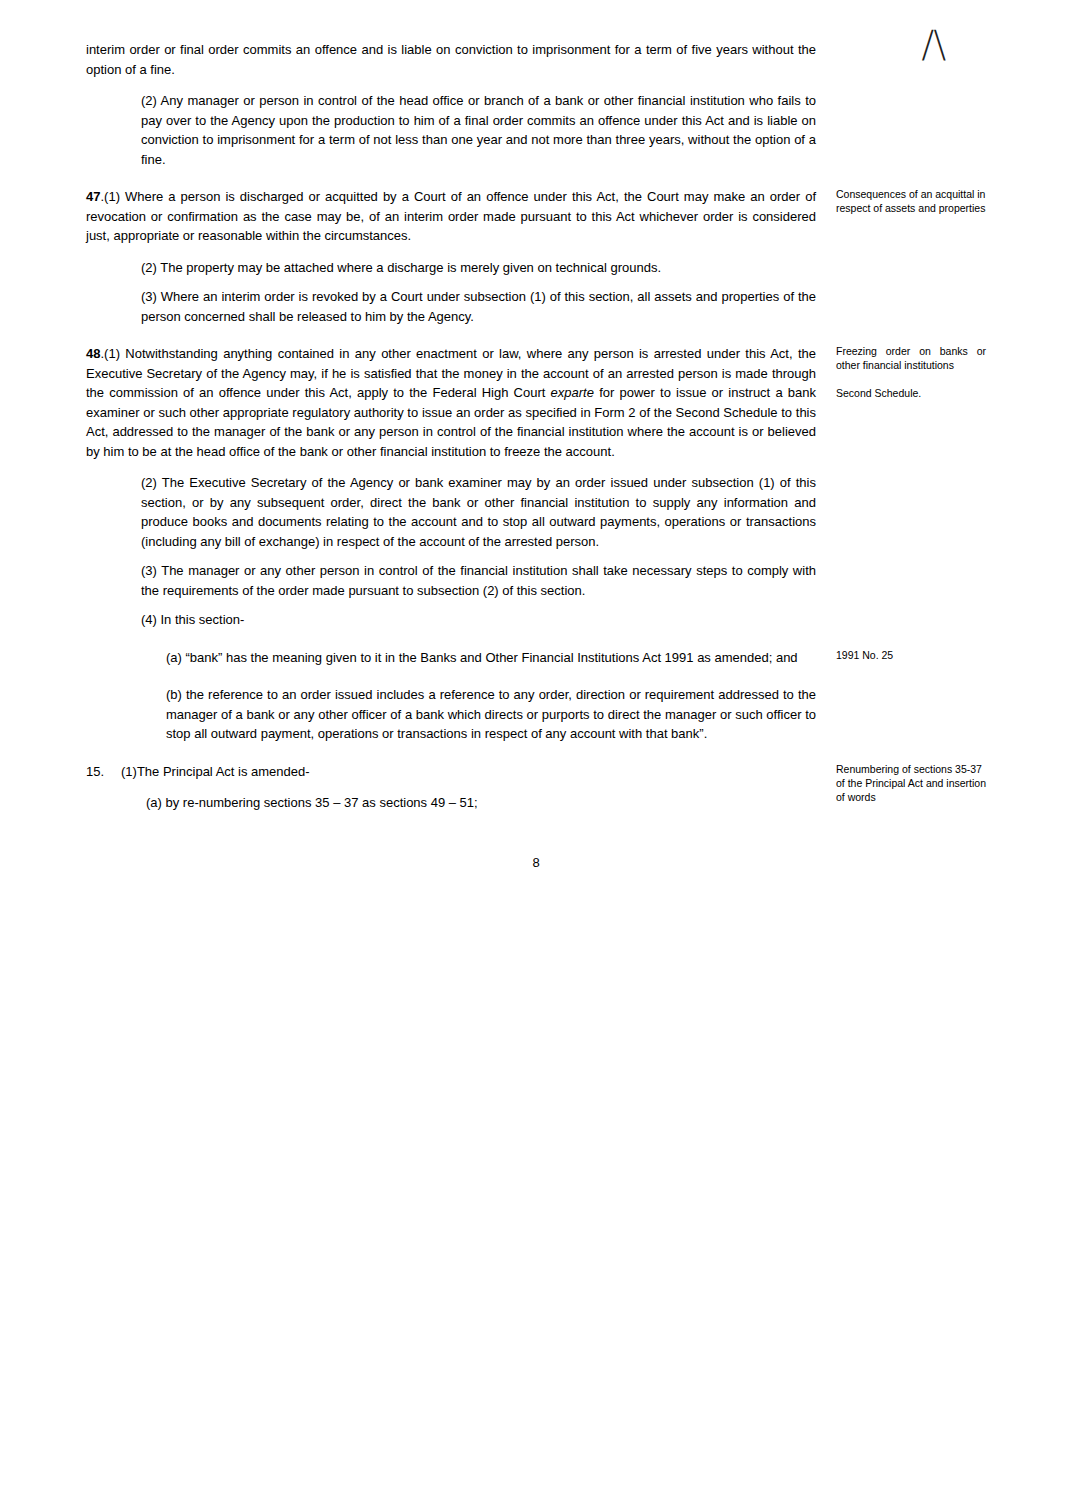⧸⧹
interim order or final order commits an offence and is liable on conviction to imprisonment for a term of five years without the option of a fine.
(2) Any manager or person in control of the head office or branch of a bank or other financial institution who fails to pay over to the Agency upon the production to him of a final order commits an offence under this Act and is liable on conviction to imprisonment for a term of not less than one year and not more than three years, without the option of a fine.
Consequences of an acquittal in respect of assets and properties
47.(1) Where a person is discharged or acquitted by a Court of an offence under this Act, the Court may make an order of revocation or confirmation as the case may be, of an interim order made pursuant to this Act whichever order is considered just, appropriate or reasonable within the circumstances.
(2) The property may be attached where a discharge is merely given on technical grounds.
(3) Where an interim order is revoked by a Court under subsection (1) of this section, all assets and properties of the person concerned shall be released to him by the Agency.
Freezing order on banks or other financial institutions
Second Schedule.
48.(1) Notwithstanding anything contained in any other enactment or law, where any person is arrested under this Act, the Executive Secretary of the Agency may, if he is satisfied that the money in the account of an arrested person is made through the commission of an offence under this Act, apply to the Federal High Court exparte for power to issue or instruct a bank examiner or such other appropriate regulatory authority to issue an order as specified in Form 2 of the Second Schedule to this Act, addressed to the manager of the bank or any person in control of the financial institution where the account is or believed by him to be at the head office of the bank or other financial institution to freeze the account.
(2) The Executive Secretary of the Agency or bank examiner may by an order issued under subsection (1) of this section, or by any subsequent order, direct the bank or other financial institution to supply any information and produce books and documents relating to the account and to stop all outward payments, operations or transactions (including any bill of exchange) in respect of the account of the arrested person.
(3) The manager or any other person in control of the financial institution shall take necessary steps to comply with the requirements of the order made pursuant to subsection (2) of this section.
(4) In this section-
1991 No. 25
(a) “bank” has the meaning given to it in the Banks and Other Financial Institutions Act 1991 as amended; and
(b) the reference to an order issued includes a reference to any order, direction or requirement addressed to the manager of a bank or any other officer of a bank which directs or purports to direct the manager or such officer to stop all outward payment, operations or transactions in respect of any account with that bank”.
Renumbering of sections 35-37 of the Principal Act and insertion of words
15.
(1)The Principal Act is amended-
(a) by re-numbering sections 35 – 37 as sections 49 – 51;
8